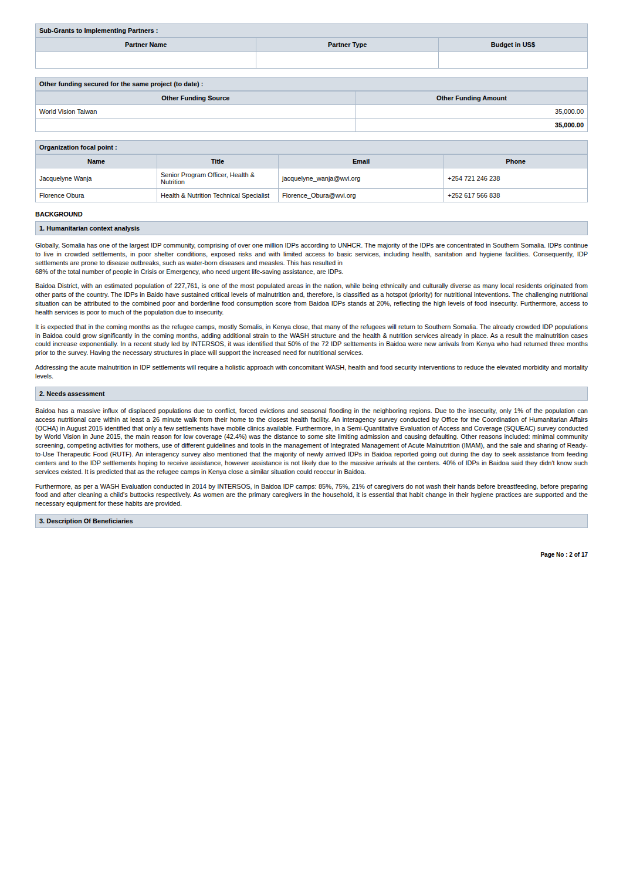Sub-Grants to Implementing Partners :
| Partner Name | Partner Type | Budget in US$ |
| --- | --- | --- |
Other funding secured for the same project (to date) :
| Other Funding Source | Other Funding Amount |
| --- | --- |
| World Vision Taiwan | 35,000.00 |
| | 35,000.00 |
Organization focal point :
| Name | Title | Email | Phone |
| --- | --- | --- | --- |
| Jacquelyne Wanja | Senior Program Officer, Health & Nutrition | jacquelyne_wanja@wvi.org | +254 721 246 238 |
| Florence Obura | Health & Nutrition Technical Specialist | Florence_Obura@wvi.org | +252 617 566 838 |
BACKGROUND
1. Humanitarian context analysis
Globally, Somalia has one of the largest IDP community, comprising of over one million IDPs according to UNHCR. The majority of the IDPs are concentrated in Southern Somalia. IDPs continue to live in crowded settlements, in poor shelter conditions, exposed risks and with limited access to basic services, including health, sanitation and hygiene facilities. Consequently, IDP settlements are prone to disease outbreaks, such as water-born diseases and measles. This has resulted in
68% of the total number of people in Crisis or Emergency, who need urgent life-saving assistance, are IDPs.
Baidoa District, with an estimated population of 227,761, is one of the most populated areas in the nation, while being ethnically and culturally diverse as many local residents originated from other parts of the country. The IDPs in Baido have sustained critical levels of malnutrition and, therefore, is classified as a hotspot (priority) for nutritional inteventions. The challenging nutritional situation can be attributed to the combined poor and borderline food consumption score from Baidoa IDPs stands at 20%, reflecting the high levels of food insecurity. Furthermore, access to health services is poor to much of the population due to insecurity.
It is expected that in the coming months as the refugee camps, mostly Somalis, in Kenya close, that many of the refugees will return to Southern Somalia. The already crowded IDP populations in Baidoa could grow significantly in the coming months, adding additional strain to the WASH structure and the health & nutrition services already in place. As a result the malnutrition cases could increase exponentially. In a recent study led by INTERSOS, it was identified that 50% of the 72 IDP selttements in Baidoa were new arrivals from Kenya who had returned three months prior to the survey. Having the necessary structures in place will support the increased need for nutritional services.
Addressing the acute malnutrition in IDP settlements will require a holistic approach with concomitant WASH, health and food security interventions to reduce the elevated morbidity and mortality levels.
2. Needs assessment
Baidoa has a massive influx of displaced populations due to conflict, forced evictions and seasonal flooding in the neighboring regions. Due to the insecurity, only 1% of the population can access nutritional care within at least a 26 minute walk from their home to the closest health facility. An interagency survey conducted by Office for the Coordination of Humanitarian Affairs (OCHA) in August 2015 identified that only a few settlements have mobile clinics available. Furthermore, in a Semi-Quantitative Evaluation of Access and Coverage (SQUEAC) survey conducted by World Vision in June 2015, the main reason for low coverage (42.4%) was the distance to some site limiting admission and causing defaulting. Other reasons included: minimal community screening, competing activities for mothers, use of different guidelines and tools in the management of Integrated Management of Acute Malnutrition (IMAM), and the sale and sharing of Ready-to-Use Therapeutic Food (RUTF). An interagency survey also mentioned that the majority of newly arrived IDPs in Baidoa reported going out during the day to seek assistance from feeding centers and to the IDP settlements hoping to receive assistance, however assistance is not likely due to the massive arrivals at the centers. 40% of IDPs in Baidoa said they didn't know such services existed. It is predicted that as the refugee camps in Kenya close a similar situation could reoccur in Baidoa.
Furthermore, as per a WASH Evaluation conducted in 2014 by INTERSOS, in Baidoa IDP camps: 85%, 75%, 21% of caregivers do not wash their hands before breastfeeding, before preparing food and after cleaning a child's buttocks respectively. As women are the primary caregivers in the household, it is essential that habit change in their hygiene practices are supported and the necessary equipment for these habits are provided.
3. Description Of Beneficiaries
Page No : 2 of 17